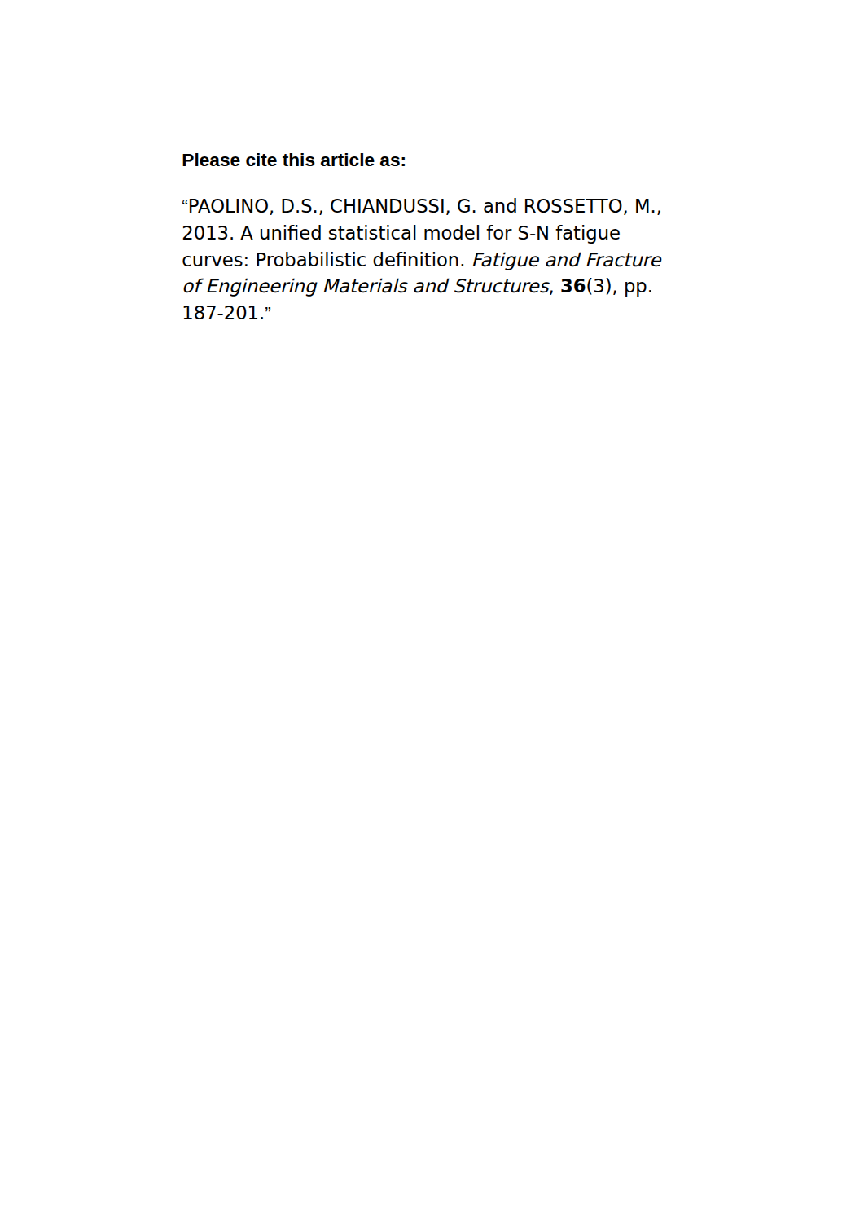Please cite this article as:
“PAOLINO, D.S., CHIANDUSSI, G. and ROSSETTO, M., 2013. A unified statistical model for S-N fatigue curves: Probabilistic definition. Fatigue and Fracture of Engineering Materials and Structures, 36(3), pp. 187-201.”